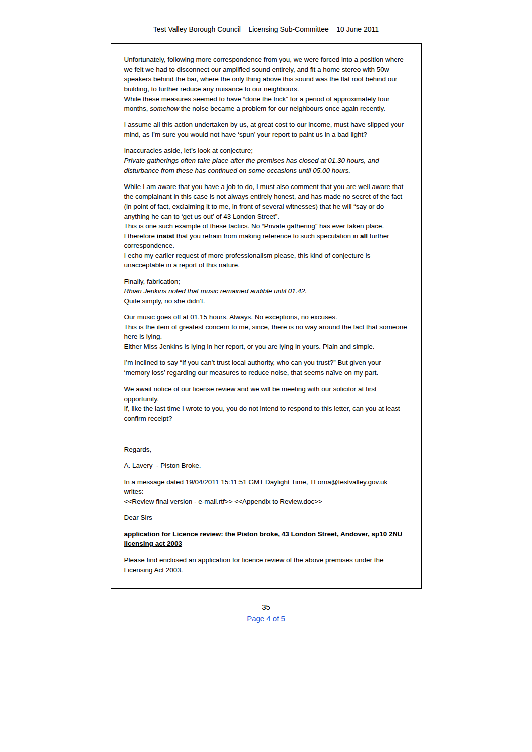Test Valley Borough Council – Licensing Sub-Committee – 10 June 2011
Unfortunately, following more correspondence from you, we were forced into a position where we felt we had to disconnect our amplified sound entirely, and fit a home stereo with 50w speakers behind the bar, where the only thing above this sound was the flat roof behind our building, to further reduce any nuisance to our neighbours.
While these measures seemed to have “done the trick” for a period of approximately four months, somehow the noise became a problem for our neighbours once again recently.
I assume all this action undertaken by us, at great cost to our income, must have slipped your mind, as I’m sure you would not have ‘spun’ your report to paint us in a bad light?
Inaccuracies aside, let’s look at conjecture;
Private gatherings often take place after the premises has closed at 01.30 hours, and disturbance from these has continued on some occasions until 05.00 hours.
While I am aware that you have a job to do, I must also comment that you are well aware that the complainant in this case is not always entirely honest, and has made no secret of the fact (in point of fact, exclaiming it to me, in front of several witnesses) that he will “say or do anything he can to ‘get us out’ of 43 London Street”.
This is one such example of these tactics. No “Private gathering” has ever taken place.
I therefore insist that you refrain from making reference to such speculation in all further correspondence.
I echo my earlier request of more professionalism please, this kind of conjecture is unacceptable in a report of this nature.
Finally, fabrication;
Rhian Jenkins noted that music remained audible until 01.42.
Quite simply, no she didn’t.
Our music goes off at 01.15 hours. Always. No exceptions, no excuses.
This is the item of greatest concern to me, since, there is no way around the fact that someone here is lying.
Either Miss Jenkins is lying in her report, or you are lying in yours. Plain and simple.
I’m inclined to say “If you can’t trust local authority, who can you trust?” But given your ‘memory loss’ regarding our measures to reduce noise, that seems naïve on my part.
We await notice of our license review and we will be meeting with our solicitor at first opportunity.
If, like the last time I wrote to you, you do not intend to respond to this letter, can you at least confirm receipt?
Regards,
A. Lavery - Piston Broke.
In a message dated 19/04/2011 15:11:51 GMT Daylight Time, TLorna@testvalley.gov.uk writes:
<<Review final version - e-mail.rtf>> <<Appendix to Review.doc>>
Dear Sirs
application for Licence review: the Piston broke, 43 London Street, Andover, sp10 2NU licensing act 2003
Please find enclosed an application for licence review of the above premises under the Licensing Act 2003.
35
Page 4 of 5